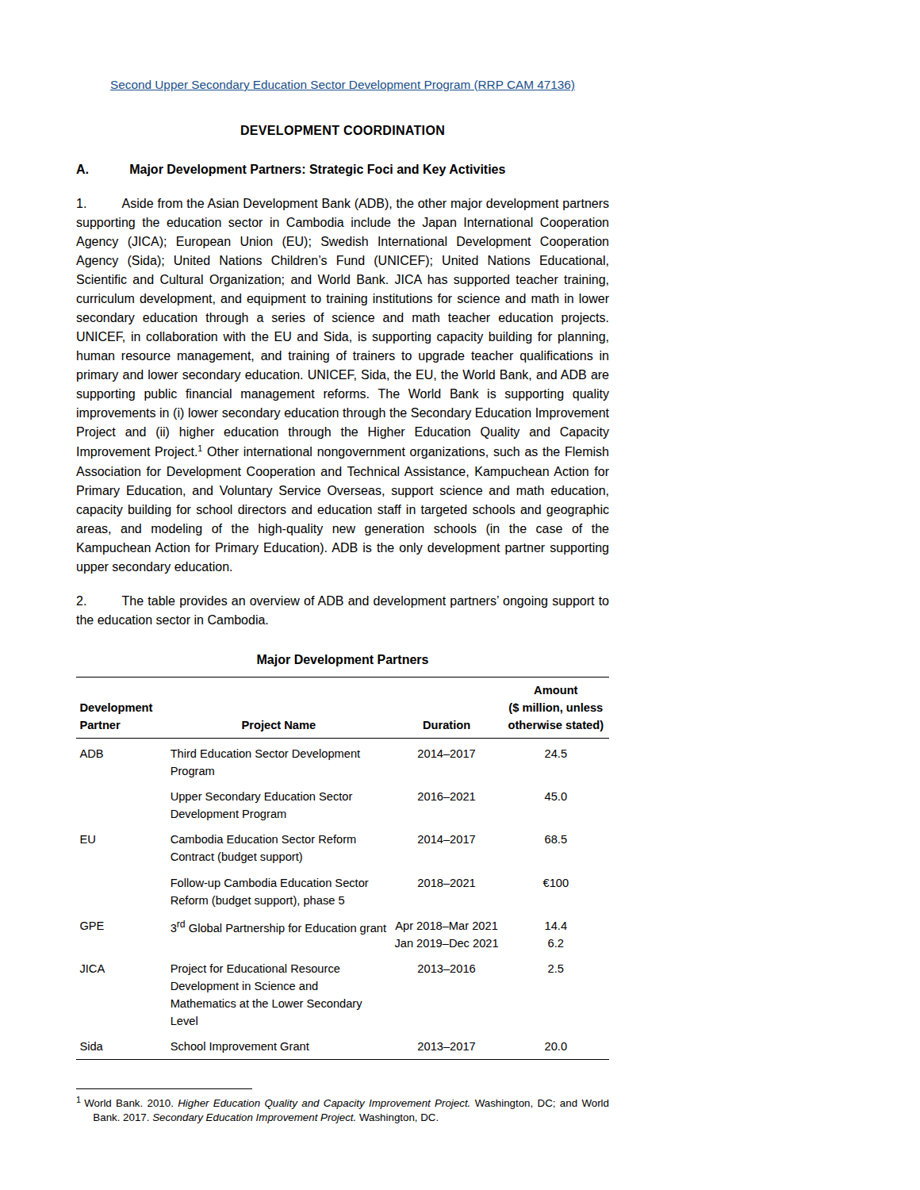Second Upper Secondary Education Sector Development Program (RRP CAM 47136)
DEVELOPMENT COORDINATION
A. Major Development Partners: Strategic Foci and Key Activities
1. Aside from the Asian Development Bank (ADB), the other major development partners supporting the education sector in Cambodia include the Japan International Cooperation Agency (JICA); European Union (EU); Swedish International Development Cooperation Agency (Sida); United Nations Children’s Fund (UNICEF); United Nations Educational, Scientific and Cultural Organization; and World Bank. JICA has supported teacher training, curriculum development, and equipment to training institutions for science and math in lower secondary education through a series of science and math teacher education projects. UNICEF, in collaboration with the EU and Sida, is supporting capacity building for planning, human resource management, and training of trainers to upgrade teacher qualifications in primary and lower secondary education. UNICEF, Sida, the EU, the World Bank, and ADB are supporting public financial management reforms. The World Bank is supporting quality improvements in (i) lower secondary education through the Secondary Education Improvement Project and (ii) higher education through the Higher Education Quality and Capacity Improvement Project.1 Other international nongovernment organizations, such as the Flemish Association for Development Cooperation and Technical Assistance, Kampuchean Action for Primary Education, and Voluntary Service Overseas, support science and math education, capacity building for school directors and education staff in targeted schools and geographic areas, and modeling of the high-quality new generation schools (in the case of the Kampuchean Action for Primary Education). ADB is the only development partner supporting upper secondary education.
2. The table provides an overview of ADB and development partners’ ongoing support to the education sector in Cambodia.
Major Development Partners
| Development Partner | Project Name | Duration | Amount ($ million, unless otherwise stated) |
| --- | --- | --- | --- |
| ADB | Third Education Sector Development Program | 2014–2017 | 24.5 |
| | Upper Secondary Education Sector Development Program | 2016–2021 | 45.0 |
| EU | Cambodia Education Sector Reform Contract (budget support) | 2014–2017 | 68.5 |
| | Follow-up Cambodia Education Sector Reform (budget support), phase 5 | 2018–2021 | €100 |
| GPE | 3 rd Global Partnership for Education grant | Apr 2018–Mar 2021 Jan 2019–Dec 2021 | 14.4 6.2 |
| JICA | Project for Educational Resource Development in Science and Mathematics at the Lower Secondary Level | 2013–2016 | 2.5 |
| Sida | School Improvement Grant | 2013–2017 | 20.0 |
1 World Bank. 2010. Higher Education Quality and Capacity Improvement Project. Washington, DC; and World Bank. 2017. Secondary Education Improvement Project. Washington, DC.